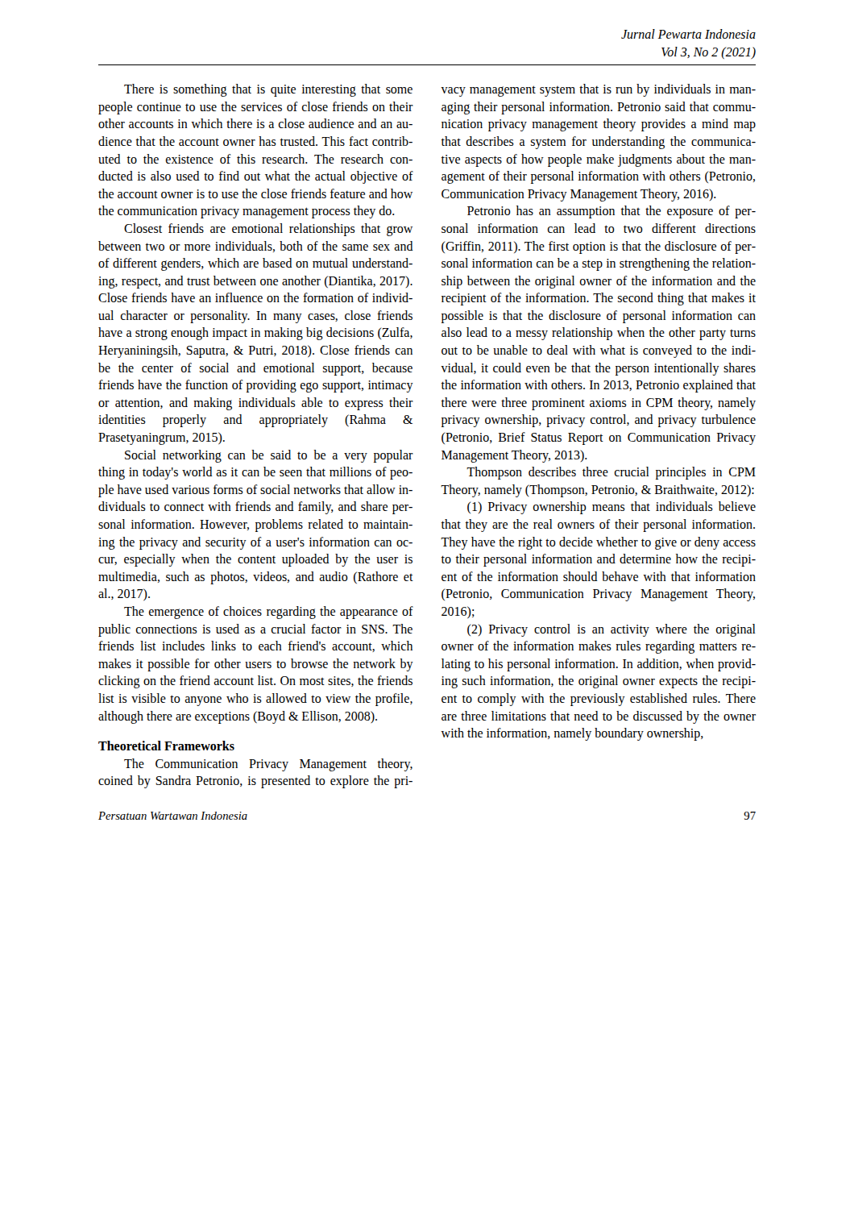Jurnal Pewarta Indonesia Vol 3, No 2 (2021)
There is something that is quite interesting that some people continue to use the services of close friends on their other accounts in which there is a close audience and an audience that the account owner has trusted. This fact contributed to the existence of this research. The research conducted is also used to find out what the actual objective of the account owner is to use the close friends feature and how the communication privacy management process they do.
Closest friends are emotional relationships that grow between two or more individuals, both of the same sex and of different genders, which are based on mutual understanding, respect, and trust between one another (Diantika, 2017). Close friends have an influence on the formation of individual character or personality. In many cases, close friends have a strong enough impact in making big decisions (Zulfa, Heryaniningsih, Saputra, & Putri, 2018). Close friends can be the center of social and emotional support, because friends have the function of providing ego support, intimacy or attention, and making individuals able to express their identities properly and appropriately (Rahma & Prasetyaningrum, 2015).
Social networking can be said to be a very popular thing in today's world as it can be seen that millions of people have used various forms of social networks that allow individuals to connect with friends and family, and share personal information. However, problems related to maintaining the privacy and security of a user's information can occur, especially when the content uploaded by the user is multimedia, such as photos, videos, and audio (Rathore et al., 2017).
The emergence of choices regarding the appearance of public connections is used as a crucial factor in SNS. The friends list includes links to each friend's account, which makes it possible for other users to browse the network by clicking on the friend account list. On most sites, the friends list is visible to anyone who is allowed to view the profile, although there are exceptions (Boyd & Ellison, 2008).
Theoretical Frameworks
The Communication Privacy Management theory, coined by Sandra Petronio, is presented to explore the privacy management system that is run by individuals in managing their personal information. Petronio said that communication privacy management theory provides a mind map that describes a system for understanding the communicative aspects of how people make judgments about the management of their personal information with others (Petronio, Communication Privacy Management Theory, 2016).
Petronio has an assumption that the exposure of personal information can lead to two different directions (Griffin, 2011). The first option is that the disclosure of personal information can be a step in strengthening the relationship between the original owner of the information and the recipient of the information. The second thing that makes it possible is that the disclosure of personal information can also lead to a messy relationship when the other party turns out to be unable to deal with what is conveyed to the individual, it could even be that the person intentionally shares the information with others. In 2013, Petronio explained that there were three prominent axioms in CPM theory, namely privacy ownership, privacy control, and privacy turbulence (Petronio, Brief Status Report on Communication Privacy Management Theory, 2013).
Thompson describes three crucial principles in CPM Theory, namely (Thompson, Petronio, & Braithwaite, 2012):
(1) Privacy ownership means that individuals believe that they are the real owners of their personal information. They have the right to decide whether to give or deny access to their personal information and determine how the recipient of the information should behave with that information (Petronio, Communication Privacy Management Theory, 2016);
(2) Privacy control is an activity where the original owner of the information makes rules regarding matters relating to his personal information. In addition, when providing such information, the original owner expects the recipient to comply with the previously established rules. There are three limitations that need to be discussed by the owner with the information, namely boundary ownership,
Persatuan Wartawan Indonesia 97